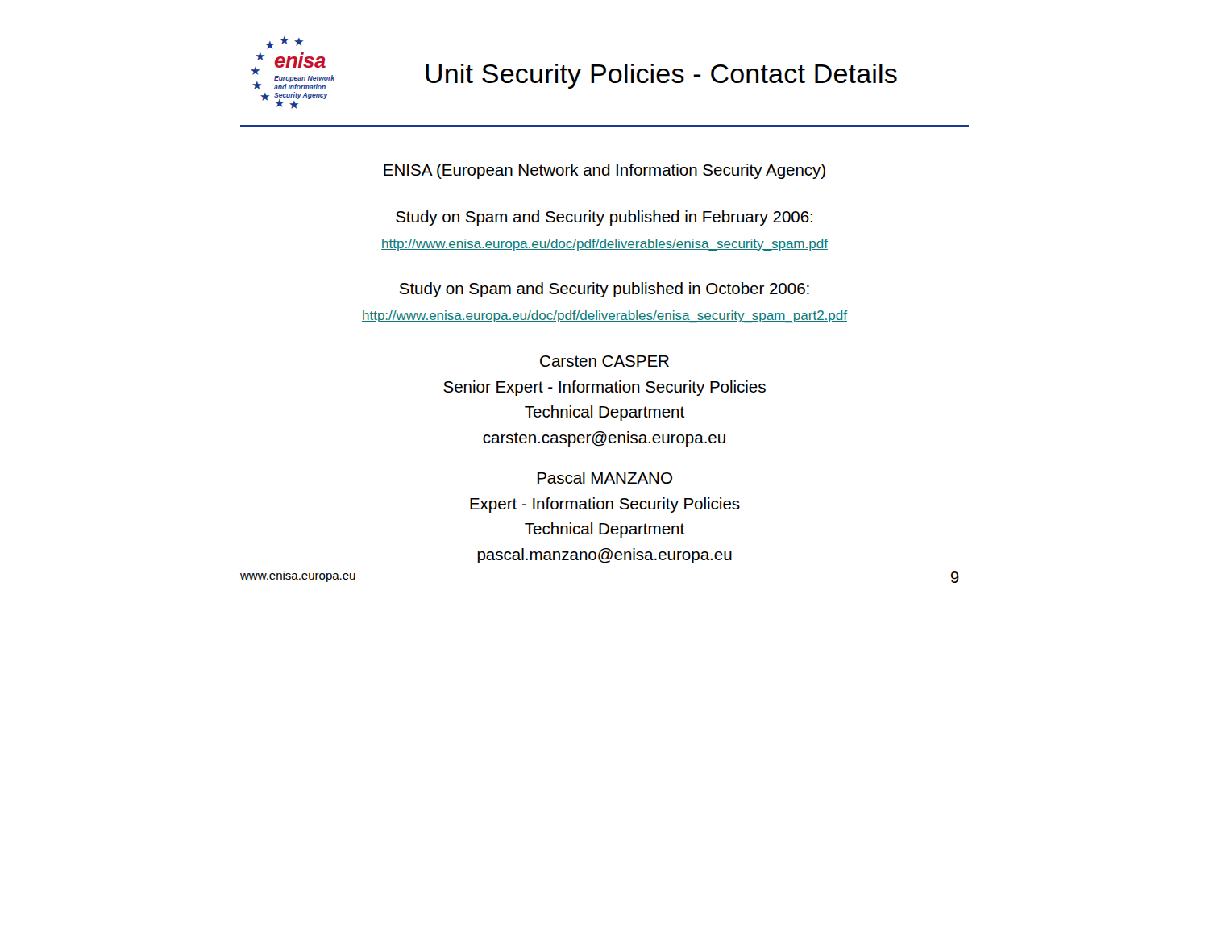★ ★ ★ ★ ★ ★ ★ ★ ★
enisa
European Network
and Information
Security Agency
Unit Security Policies - Contact Details
ENISA (European Network and Information Security Agency)
Study on Spam and Security published in February 2006:
http://www.enisa.europa.eu/doc/pdf/deliverables/enisa_security_spam.pdf
Study on Spam and Security published in October 2006:
http://www.enisa.europa.eu/doc/pdf/deliverables/enisa_security_spam_part2.pdf
Carsten CASPER
Senior Expert - Information Security Policies
Technical Department
carsten.casper@enisa.europa.eu
Pascal MANZANO
Expert - Information Security Policies
Technical Department
pascal.manzano@enisa.europa.eu
www.enisa.europa.eu
9